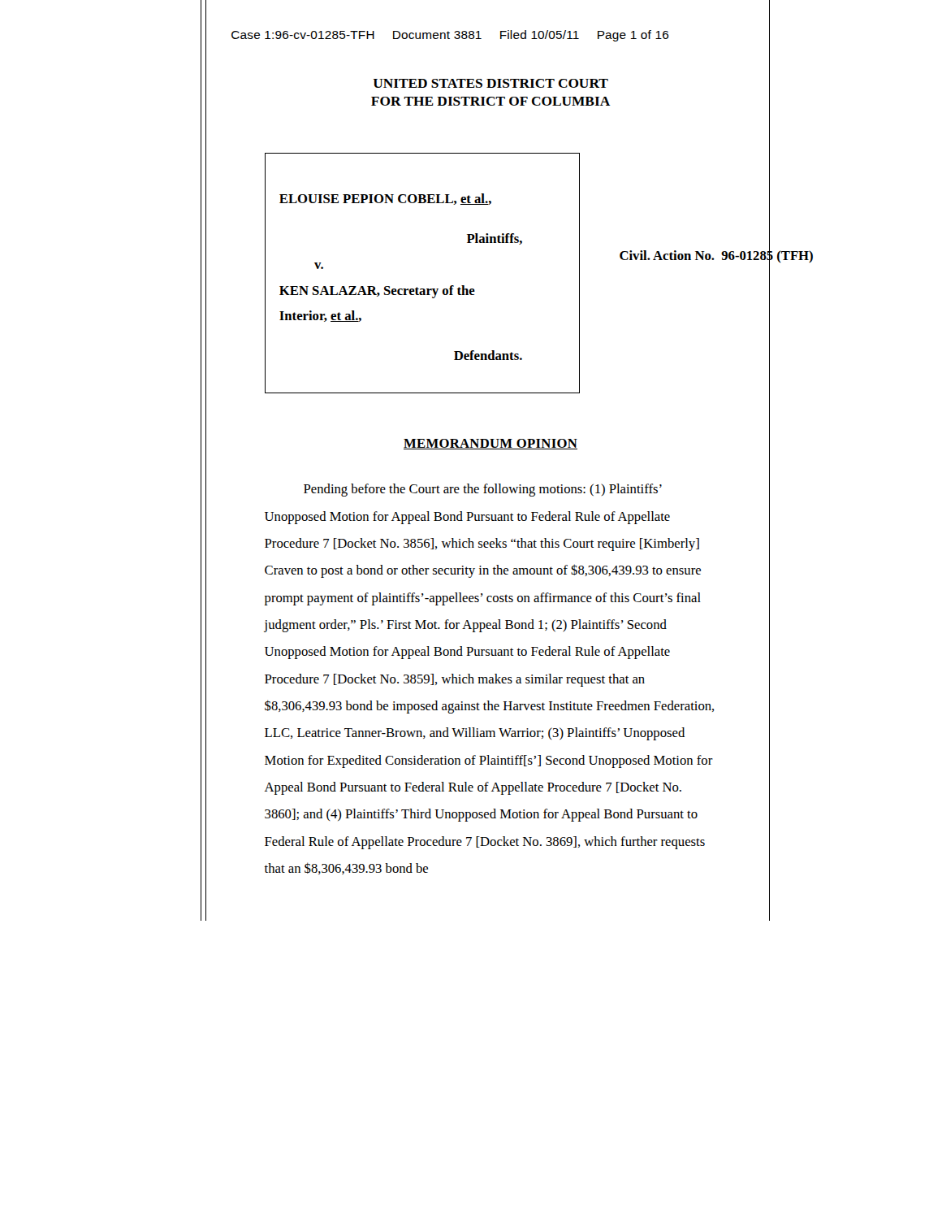Case 1:96-cv-01285-TFH Document 3881 Filed 10/05/11 Page 1 of 16
UNITED STATES DISTRICT COURT
FOR THE DISTRICT OF COLUMBIA
ELOUISE PEPION COBELL, et al.,
Plaintiffs,
v.
KEN SALAZAR, Secretary of the
Interior, et al.,
Defendants.
Civil. Action No. 96-01285 (TFH)
MEMORANDUM OPINION
Pending before the Court are the following motions: (1) Plaintiffs’ Unopposed Motion for Appeal Bond Pursuant to Federal Rule of Appellate Procedure 7 [Docket No. 3856], which seeks “that this Court require [Kimberly] Craven to post a bond or other security in the amount of $8,306,439.93 to ensure prompt payment of plaintiffs’-appellees’ costs on affirmance of this Court’s final judgment order,” Pls.’ First Mot. for Appeal Bond 1; (2) Plaintiffs’ Second Unopposed Motion for Appeal Bond Pursuant to Federal Rule of Appellate Procedure 7 [Docket No. 3859], which makes a similar request that an $8,306,439.93 bond be imposed against the Harvest Institute Freedmen Federation, LLC, Leatrice Tanner-Brown, and William Warrior; (3) Plaintiffs’ Unopposed Motion for Expedited Consideration of Plaintiff[s’] Second Unopposed Motion for Appeal Bond Pursuant to Federal Rule of Appellate Procedure 7 [Docket No. 3860]; and (4) Plaintiffs’ Third Unopposed Motion for Appeal Bond Pursuant to Federal Rule of Appellate Procedure 7 [Docket No. 3869], which further requests that an $8,306,439.93 bond be